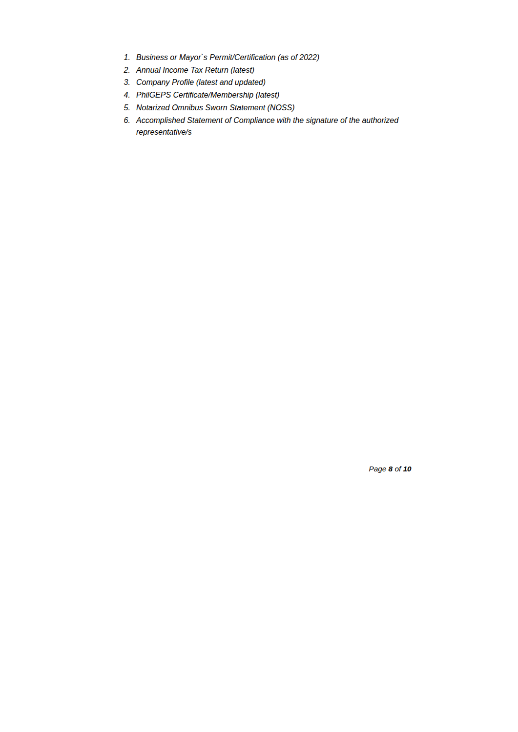Business or Mayor`s Permit/Certification (as of 2022)
Annual Income Tax Return (latest)
Company Profile (latest and updated)
PhilGEPS Certificate/Membership (latest)
Notarized Omnibus Sworn Statement (NOSS)
Accomplished Statement of Compliance with the signature of the authorized representative/s
Page 8 of 10